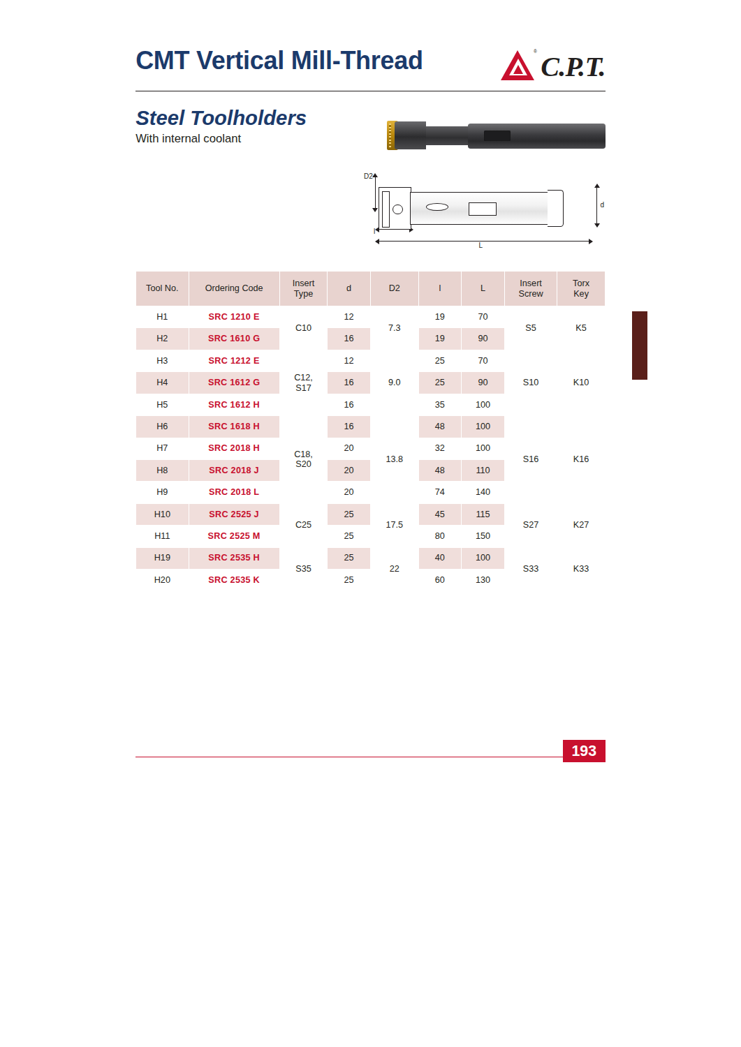CMT Vertical Mill-Thread
®
C.P.T.
Steel Toolholders
With internal coolant
D2 l d L
| Tool No. | Ordering Code | Insert Type | d | D2 | l | L | Insert Screw | Torx Key |
| --- | --- | --- | --- | --- | --- | --- | --- | --- |
| H1 | SRC 1210 E | C10 | 12 | 7.3 | 19 | 70 | S5 | K5 |
| H2 | SRC 1610 G | 16 | 19 | 90 |
| H3 | SRC 1212 E | C12, S17 | 12 | 9.0 | 25 | 70 | S10 | K10 |
| H4 | SRC 1612 G | 16 | 25 | 90 |
| H5 | SRC 1612 H | 16 | 35 | 100 |
| H6 | SRC 1618 H | C18, S20 | 16 | 13.8 | 48 | 100 | S16 | K16 |
| H7 | SRC 2018 H | 20 | 32 | 100 |
| H8 | SRC 2018 J | 20 | 48 | 110 |
| H9 | SRC 2018 L | 20 | 74 | 140 |
| H10 | SRC 2525 J | C25 | 25 | 17.5 | 45 | 115 | S27 | K27 |
| H11 | SRC 2525 M | 25 | 80 | 150 |
| H19 | SRC 2535 H | S35 | 25 | 22 | 40 | 100 | S33 | K33 |
| H20 | SRC 2535 K | 25 | 60 | 130 |
193